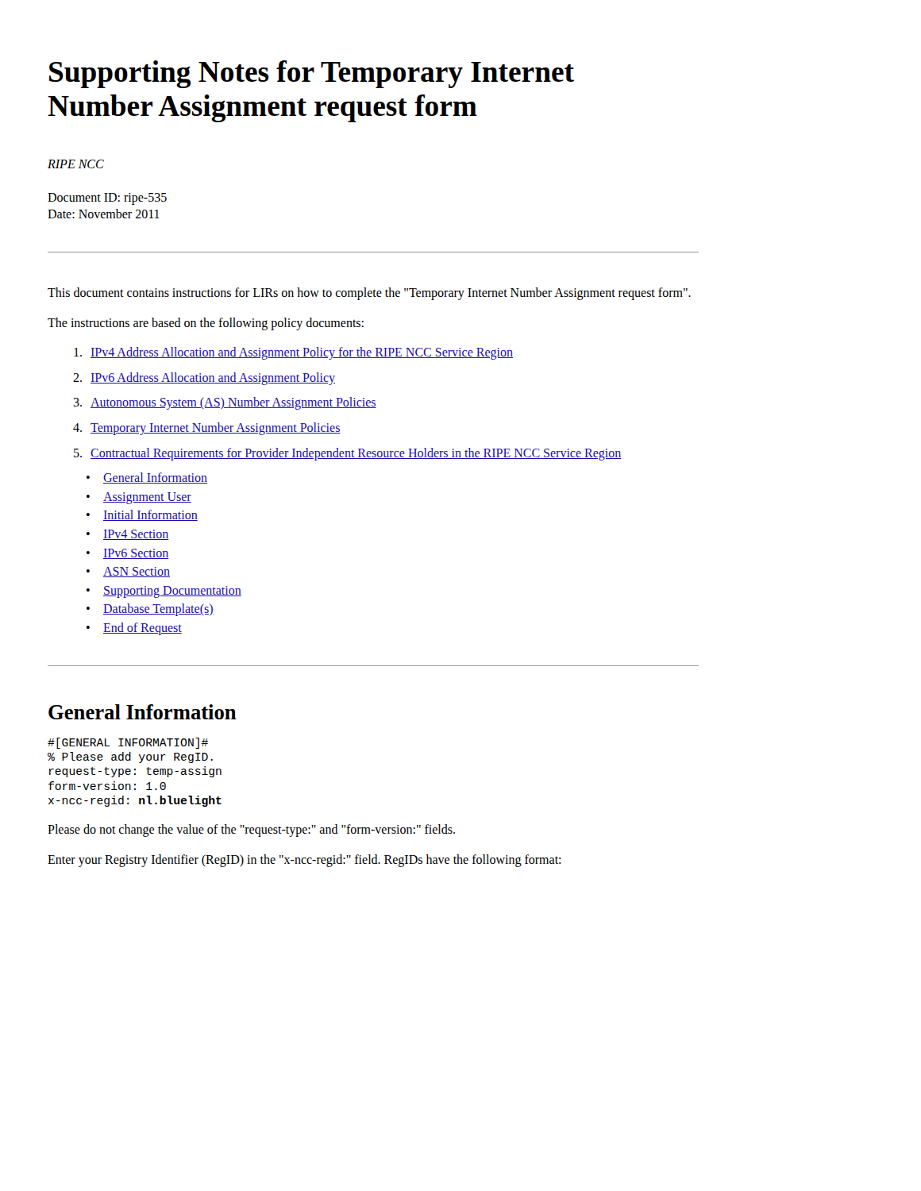Supporting Notes for Temporary Internet
Number Assignment request form
RIPE NCC
Document ID: ripe-535
Date: November 2011
This document contains instructions for LIRs on how to complete the "Temporary Internet Number Assignment request form".
The instructions are based on the following policy documents:
IPv4 Address Allocation and Assignment Policy for the RIPE NCC Service Region
IPv6 Address Allocation and Assignment Policy
Autonomous System (AS) Number Assignment Policies
Temporary Internet Number Assignment Policies
Contractual Requirements for Provider Independent Resource Holders in the RIPE NCC Service Region
General Information
Assignment User
Initial Information
IPv4 Section
IPv6 Section
ASN Section
Supporting Documentation
Database Template(s)
End of Request
General Information
#[GENERAL INFORMATION]#
% Please add your RegID.
request-type: temp-assign
form-version: 1.0
x-ncc-regid: nl.bluelight
Please do not change the value of the "request-type:" and "form-version:" fields.
Enter your Registry Identifier (RegID) in the "x-ncc-regid:" field. RegIDs have the following format: